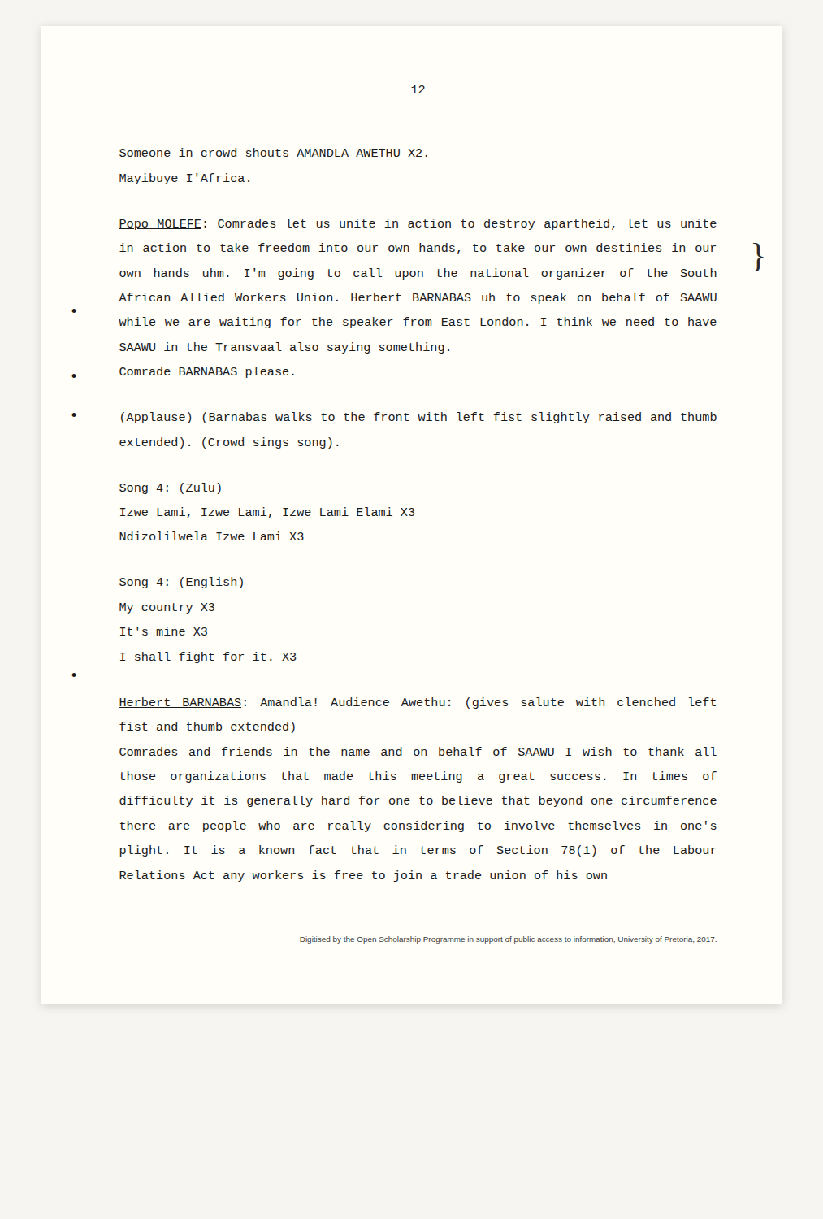• • • •
}
12
Someone in crowd shouts AMANDLA AWETHU X2.
Mayibuye I'Africa.
Popo MOLEFE: Comrades let us unite in action to destroy apartheid, let us unite in action to take freedom into our own hands, to take our own destinies in our own hands uhm. I'm going to call upon the national organizer of the South African Allied Workers Union. Herbert BARNABAS uh to speak on behalf of SAAWU while we are waiting for the speaker from East London. I think we need to have SAAWU in the Transvaal also saying something.
Comrade BARNABAS please.
(Applause) (Barnabas walks to the front with left fist slightly raised and thumb extended). (Crowd sings song).
Song 4: (Zulu)
Izwe Lami, Izwe Lami, Izwe Lami Elami X3
Ndizolilwela Izwe Lami X3
Song 4: (English)
My country X3
It's mine X3
I shall fight for it. X3
Herbert BARNABAS: Amandla! Audience Awethu: (gives salute with clenched left fist and thumb extended)
Comrades and friends in the name and on behalf of SAAWU I wish to thank all those organizations that made this meeting a great success. In times of difficulty it is generally hard for one to believe that beyond one circumference there are people who are really considering to involve themselves in one's plight. It is a known fact that in terms of Section 78(1) of the Labour Relations Act any workers is free to join a trade union of his own
Digitised by the Open Scholarship Programme in support of public access to information, University of Pretoria, 2017.